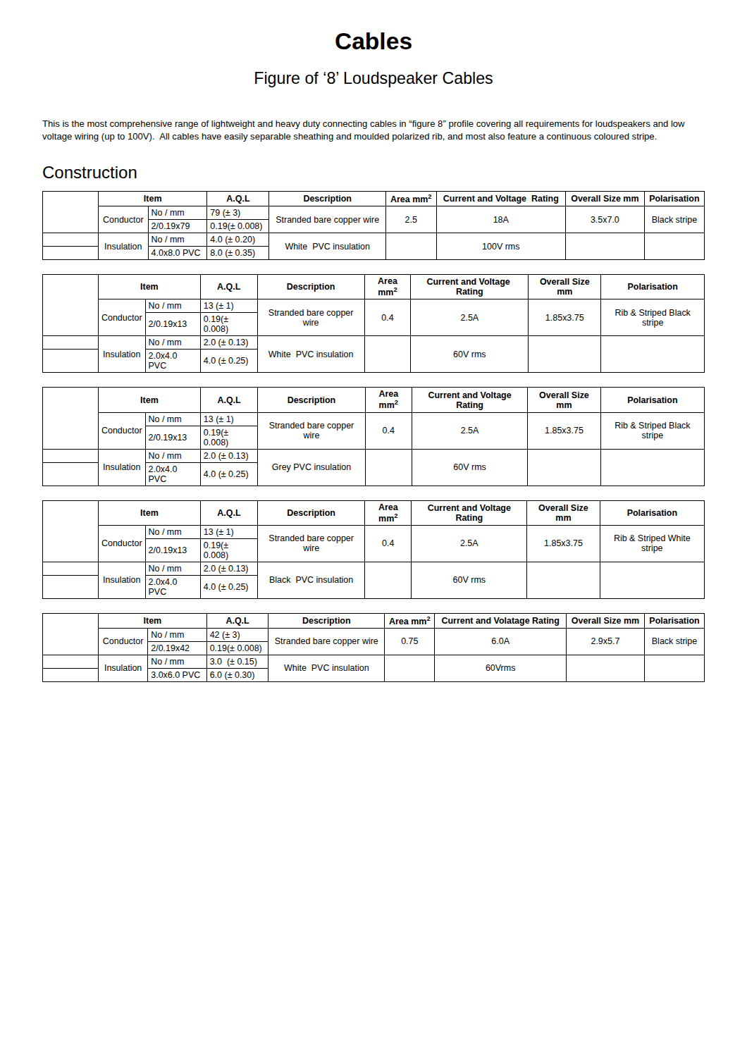Cables
Figure of ‘8’ Loudspeaker Cables
This is the most comprehensive range of lightweight and heavy duty connecting cables in “figure 8” profile covering all requirements for loudspeakers and low voltage wiring (up to 100V). All cables have easily separable sheathing and moulded polarized rib, and most also feature a continuous coloured stripe.
Construction
| | Item | A.Q.L | Description | Area mm 2 | Current and Voltage Rating | Overall Size mm | Polarisation |
| Conductor | No / mm | 79 (± 3) | Stranded bare copper wire | 2.5 | 18A | 3.5x7.0 | Black stripe |
| 2/0.19x79 | 0.19(± 0.008) |
| | Insulation | No / mm | 4.0 (± 0.20) | White PVC insulation | | 100V rms | | |
| | 4.0x8.0 PVC | 8.0 (± 0.35) |
| | Item | A.Q.L | Description | Area mm 2 | Current and Voltage Rating | Overall Size mm | Polarisation |
| Conductor | No / mm | 13 (± 1) | Stranded bare copper wire | 0.4 | 2.5A | 1.85x3.75 | Rib & Striped Black stripe |
| 2/0.19x13 | 0.19(± 0.008) |
| | Insulation | No / mm | 2.0 (± 0.13) | White PVC insulation | | 60V rms | | |
| | 2.0x4.0 PVC | 4.0 (± 0.25) |
| | Item | A.Q.L | Description | Area mm 2 | Current and Voltage Rating | Overall Size mm | Polarisation |
| Conductor | No / mm | 13 (± 1) | Stranded bare copper wire | 0.4 | 2.5A | 1.85x3.75 | Rib & Striped Black stripe |
| 2/0.19x13 | 0.19(± 0.008) |
| | Insulation | No / mm | 2.0 (± 0.13) | Grey PVC insulation | | 60V rms | | |
| | 2.0x4.0 PVC | 4.0 (± 0.25) |
| | Item | A.Q.L | Description | Area mm 2 | Current and Voltage Rating | Overall Size mm | Polarisation |
| Conductor | No / mm | 13 (± 1) | Stranded bare copper wire | 0.4 | 2.5A | 1.85x3.75 | Rib & Striped White stripe |
| 2/0.19x13 | 0.19(± 0.008) |
| | Insulation | No / mm | 2.0 (± 0.13) | Black PVC insulation | | 60V rms | | |
| | 2.0x4.0 PVC | 4.0 (± 0.25) |
| | Item | A.Q.L | Description | Area mm 2 | Current and Volatage Rating | Overall Size mm | Polarisation |
| Conductor | No / mm | 42 (± 3) | Stranded bare copper wire | 0.75 | 6.0A | 2.9x5.7 | Black stripe |
| 2/0.19x42 | 0.19(± 0.008) |
| | Insulation | No / mm | 3.0 (± 0.15) | White PVC insulation | | 60Vrms | | |
| | 3.0x6.0 PVC | 6.0 (± 0.30) |